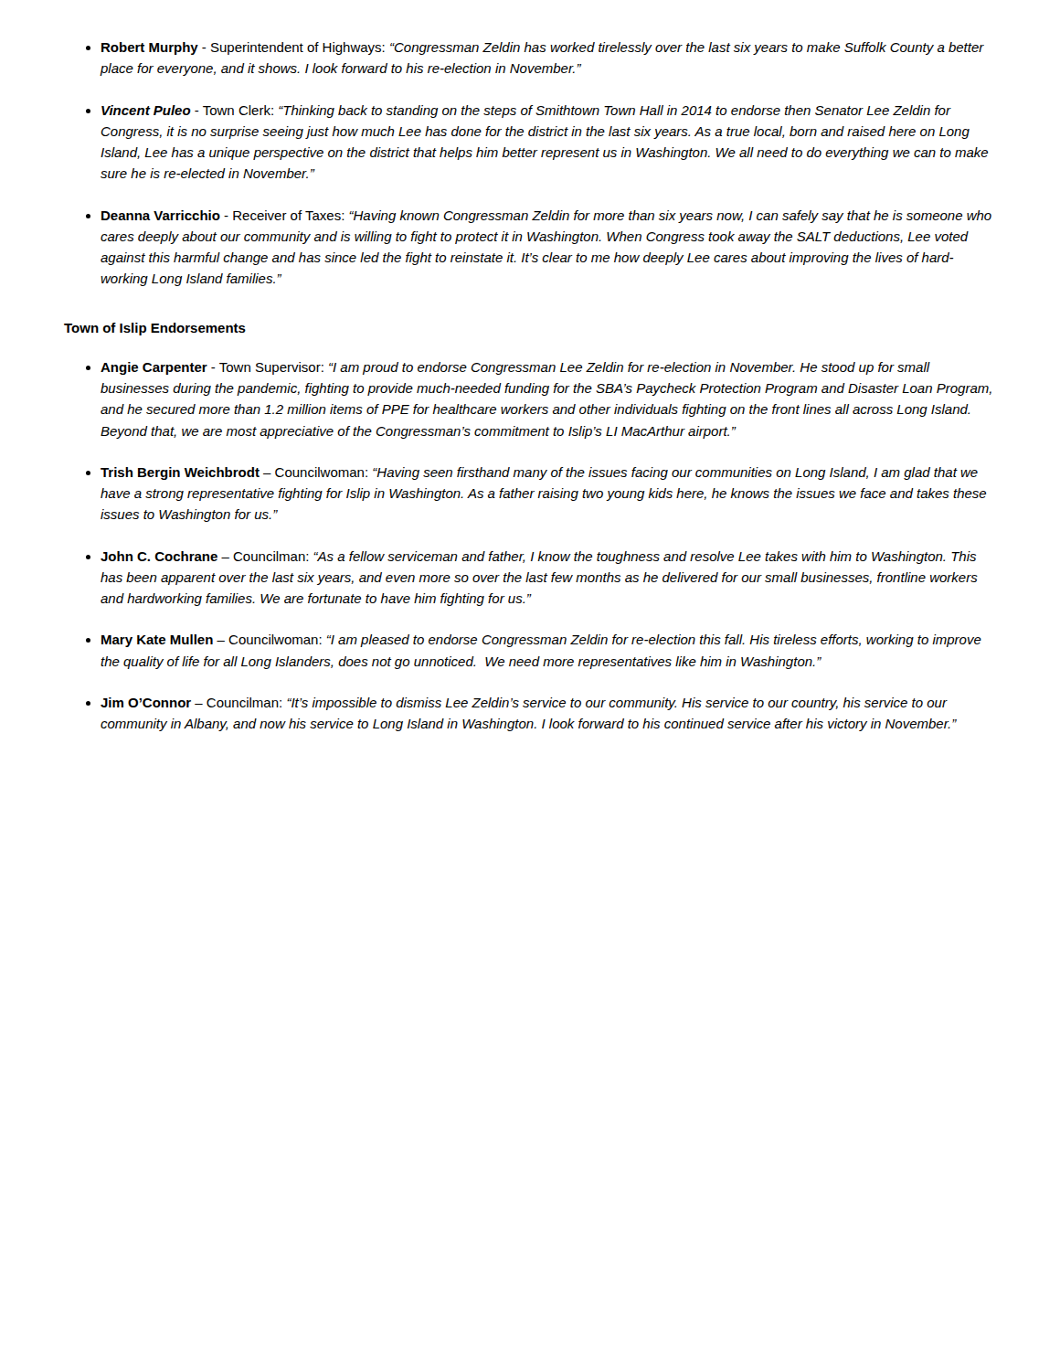Robert Murphy - Superintendent of Highways: “Congressman Zeldin has worked tirelessly over the last six years to make Suffolk County a better place for everyone, and it shows. I look forward to his re-election in November.”
Vincent Puleo - Town Clerk: “Thinking back to standing on the steps of Smithtown Town Hall in 2014 to endorse then Senator Lee Zeldin for Congress, it is no surprise seeing just how much Lee has done for the district in the last six years. As a true local, born and raised here on Long Island, Lee has a unique perspective on the district that helps him better represent us in Washington. We all need to do everything we can to make sure he is re-elected in November.”
Deanna Varricchio - Receiver of Taxes: “Having known Congressman Zeldin for more than six years now, I can safely say that he is someone who cares deeply about our community and is willing to fight to protect it in Washington. When Congress took away the SALT deductions, Lee voted against this harmful change and has since led the fight to reinstate it. It’s clear to me how deeply Lee cares about improving the lives of hard-working Long Island families.”
Town of Islip Endorsements
Angie Carpenter - Town Supervisor: “I am proud to endorse Congressman Lee Zeldin for re-election in November. He stood up for small businesses during the pandemic, fighting to provide much-needed funding for the SBA’s Paycheck Protection Program and Disaster Loan Program, and he secured more than 1.2 million items of PPE for healthcare workers and other individuals fighting on the front lines all across Long Island. Beyond that, we are most appreciative of the Congressman’s commitment to Islip’s LI MacArthur airport.”
Trish Bergin Weichbrodt – Councilwoman: “Having seen firsthand many of the issues facing our communities on Long Island, I am glad that we have a strong representative fighting for Islip in Washington. As a father raising two young kids here, he knows the issues we face and takes these issues to Washington for us.”
John C. Cochrane – Councilman: “As a fellow serviceman and father, I know the toughness and resolve Lee takes with him to Washington. This has been apparent over the last six years, and even more so over the last few months as he delivered for our small businesses, frontline workers and hardworking families. We are fortunate to have him fighting for us.”
Mary Kate Mullen – Councilwoman: “I am pleased to endorse Congressman Zeldin for re-election this fall. His tireless efforts, working to improve the quality of life for all Long Islanders, does not go unnoticed. We need more representatives like him in Washington.”
Jim O’Connor – Councilman: “It’s impossible to dismiss Lee Zeldin’s service to our community. His service to our country, his service to our community in Albany, and now his service to Long Island in Washington. I look forward to his continued service after his victory in November.”